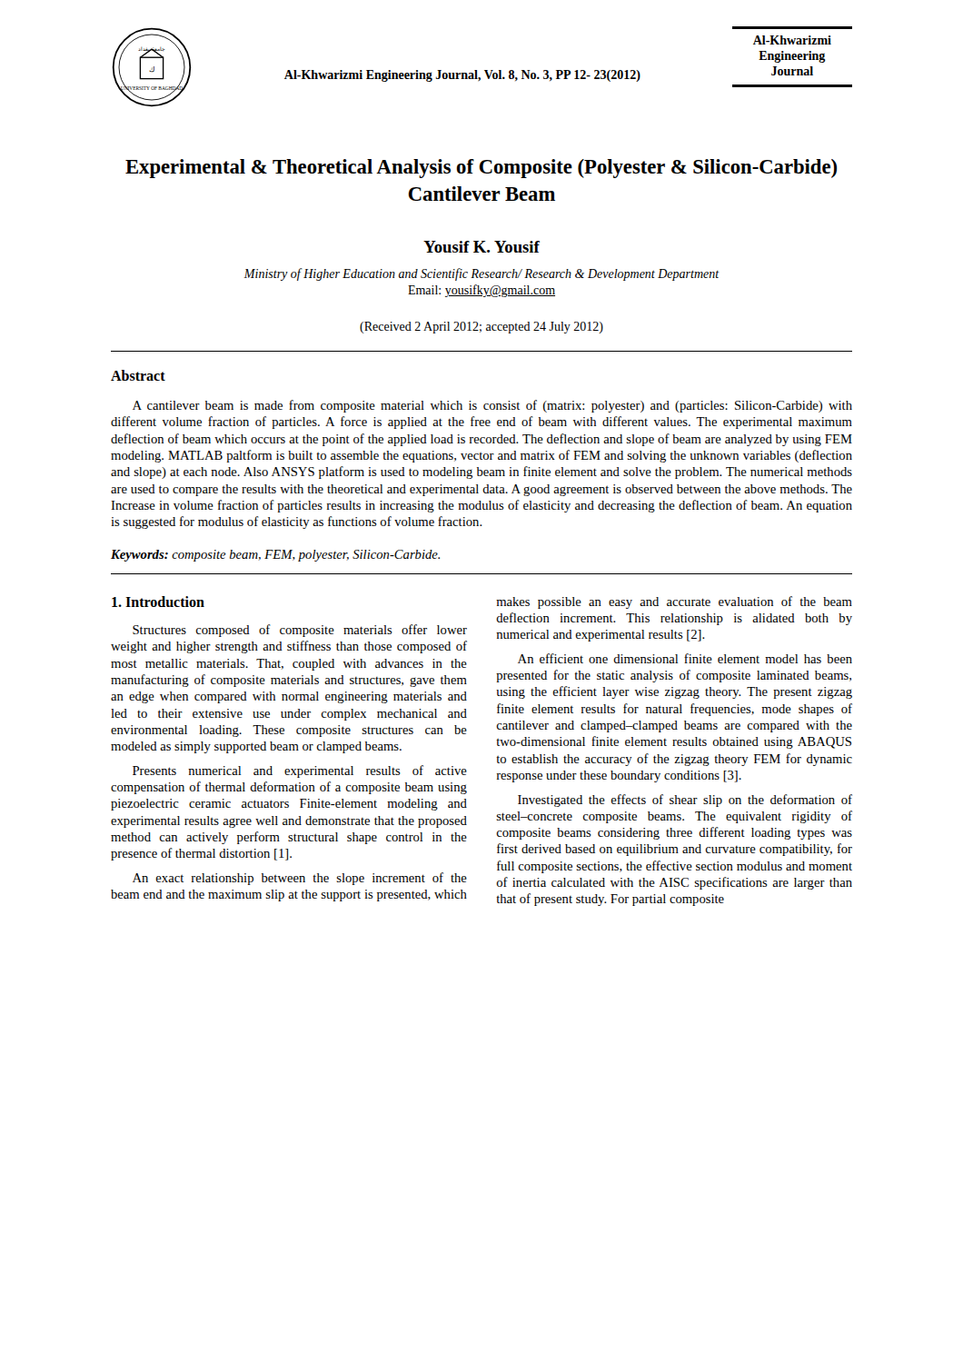Al-Khwarizmi Engineering Journal, Vol. 8, No. 3, PP 12- 23(2012)
Al-Khwarizmi
Engineering
Journal
Experimental & Theoretical Analysis of Composite (Polyester & Silicon-Carbide) Cantilever Beam
Yousif K. Yousif
Ministry of Higher Education and Scientific Research/ Research & Development Department
Email: yousifky@gmail.com
(Received 2 April 2012; accepted 24 July 2012)
Abstract
A cantilever beam is made from composite material which is consist of (matrix: polyester) and (particles: Silicon-Carbide) with different volume fraction of particles. A force is applied at the free end of beam with different values. The experimental maximum deflection of beam which occurs at the point of the applied load is recorded. The deflection and slope of beam are analyzed by using FEM modeling. MATLAB paltform is built to assemble the equations, vector and matrix of FEM and solving the unknown variables (deflection and slope) at each node. Also ANSYS platform is used to modeling beam in finite element and solve the problem. The numerical methods are used to compare the results with the theoretical and experimental data. A good agreement is observed between the above methods. The Increase in volume fraction of particles results in increasing the modulus of elasticity and decreasing the deflection of beam. An equation is suggested for modulus of elasticity as functions of volume fraction.
Keywords: composite beam, FEM, polyester, Silicon-Carbide.
1. Introduction
Structures composed of composite materials offer lower weight and higher strength and stiffness than those composed of most metallic materials. That, coupled with advances in the manufacturing of composite materials and structures, gave them an edge when compared with normal engineering materials and led to their extensive use under complex mechanical and environmental loading. These composite structures can be modeled as simply supported beam or clamped beams.
Presents numerical and experimental results of active compensation of thermal deformation of a composite beam using piezoelectric ceramic actuators Finite-element modeling and experimental results agree well and demonstrate that the proposed method can actively perform structural shape control in the presence of thermal distortion [1].
An exact relationship between the slope increment of the beam end and the maximum slip at the support is presented, which makes possible an easy and accurate evaluation of the beam deflection increment. This relationship is alidated both by numerical and experimental results [2].
An efficient one dimensional finite element model has been presented for the static analysis of composite laminated beams, using the efficient layer wise zigzag theory. The present zigzag finite element results for natural frequencies, mode shapes of cantilever and clamped–clamped beams are compared with the two-dimensional finite element results obtained using ABAQUS to establish the accuracy of the zigzag theory FEM for dynamic response under these boundary conditions [3].
Investigated the effects of shear slip on the deformation of steel–concrete composite beams. The equivalent rigidity of composite beams considering three different loading types was first derived based on equilibrium and curvature compatibility, for full composite sections, the effective section modulus and moment of inertia calculated with the AISC specifications are larger than that of present study. For partial composite